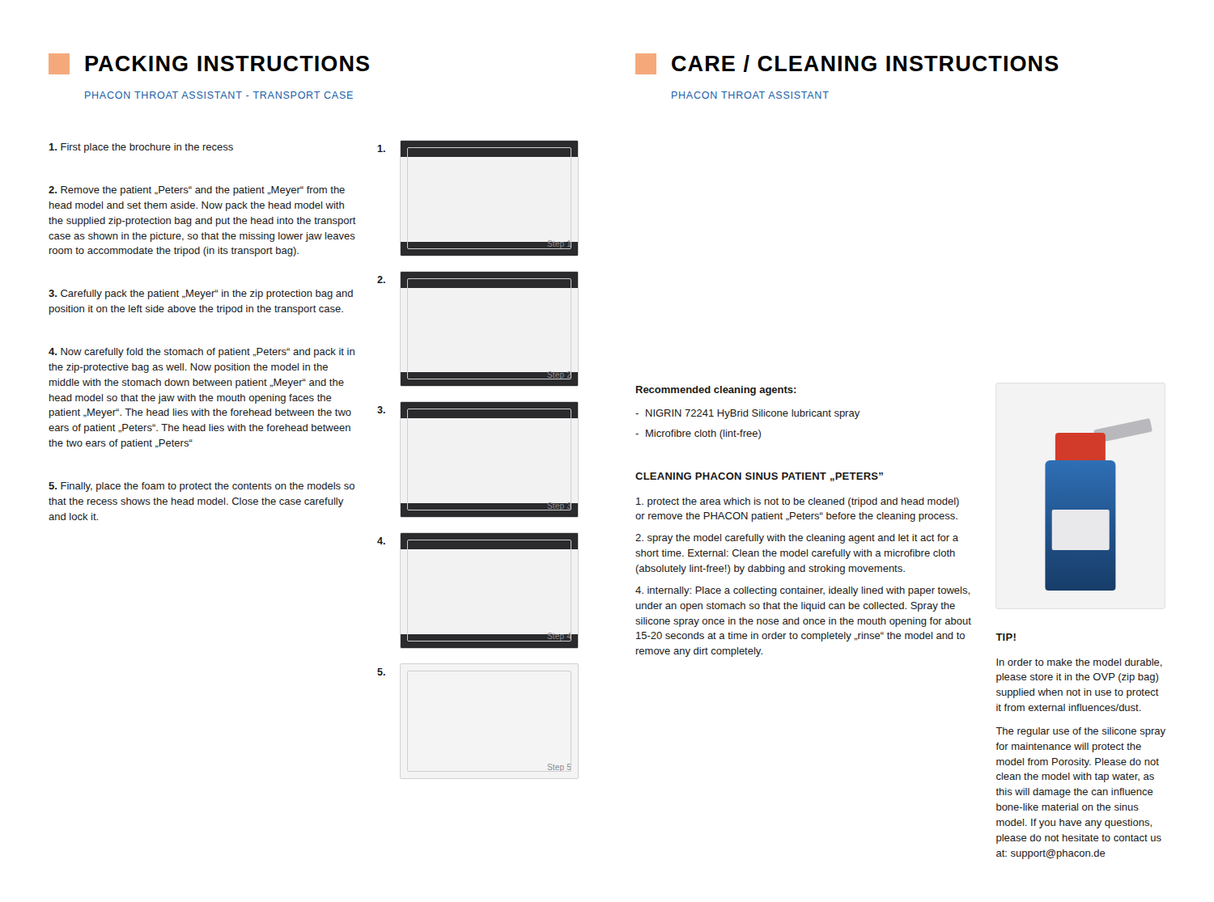Packing Instructions
Phacon Throat Assistant - Transport Case
1. First place the brochure in the recess
2. Remove the patient „Peters“ and the patient „Meyer“ from the head model and set them aside. Now pack the head model with the supplied zip-protection bag and put the head into the transport case as shown in the picture, so that the missing lower jaw leaves room to accommodate the tripod (in its transport bag).
3. Carefully pack the patient „Meyer“ in the zip protection bag and position it on the left side above the tripod in the transport case.
4. Now carefully fold the stomach of patient „Peters“ and pack it in the zip-protective bag as well. Now position the model in the middle with the stomach down between patient „Meyer“ and the head model so that the jaw with the mouth opening faces the patient „Meyer“. The head lies with the forehead between the two ears of patient „Peters“. The head lies with the forehead between the two ears of patient „Peters“
5. Finally, place the foam to protect the contents on the models so that the recess shows the head model. Close the case carefully and lock it.
1.
Step 1
2.
Step 2
3.
Step 3
4.
Step 4
5.
Step 5
Care / Cleaning Instructions
Phacon Throat Assistant
Recommended cleaning agents:
NIGRIN 72241 HyBrid Silicone lubricant spray
Microfibre cloth (lint-free)
Cleaning Phacon Sinus Patient „Peters”
1. protect the area which is not to be cleaned (tripod and head model) or remove the PHACON patient „Peters“ before the cleaning process.
2. spray the model carefully with the cleaning agent and let it act for a short time. External: Clean the model carefully with a microfibre cloth (absolutely lint-free!) by dabbing and stroking movements.
4. internally: Place a collecting container, ideally lined with paper towels, under an open stomach so that the liquid can be collected. Spray the silicone spray once in the nose and once in the mouth opening for about 15-20 seconds at a time in order to completely „rinse“ the model and to remove any dirt completely.
Tip!
In order to make the model durable, please store it in the OVP (zip bag) supplied when not in use to protect it from external influences/dust.
The regular use of the silicone spray for maintenance will protect the model from Porosity. Please do not clean the model with tap water, as this will damage the can influence bone-like material on the sinus model. If you have any questions, please do not hesitate to contact us at: support@phacon.de